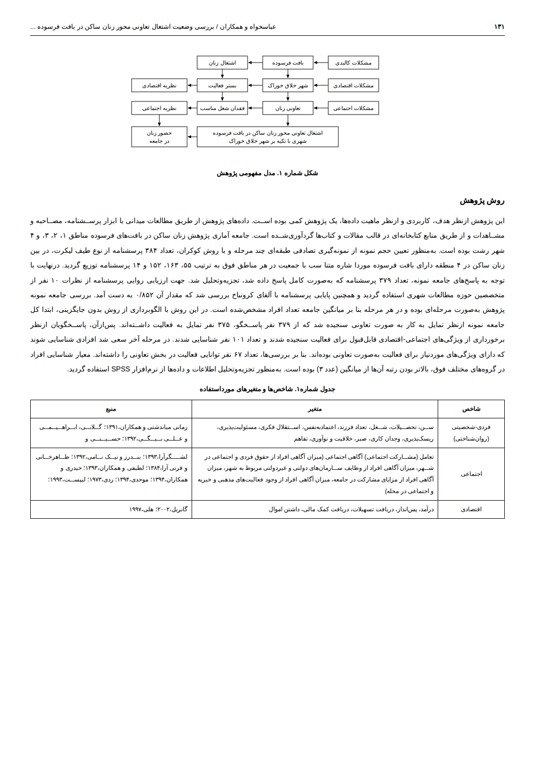۱۳۱ عباسخواه و همکاران / بررسی وضعیت اشتغال تعاونی محور زنان ساکن در بافت فرسوده ...
مشکلات کالبدی بافت فرسوده اشتغال زنان مشکلات اقتصادی شهر خلاق خوراک بستر فعالیت نظریه اقتصادی مشکلات اجتماعی تعاونی زنان فقدان شغل مناسب نظریه اجتماعی اشتغال تعاونی محور زنان ساکن در بافت فرسوده شهری با تکیه بر شهر خلاق خوراک حضور زنان در جامعه
شکل شماره ۱. مدل مفهومی پژوهش
روش پژوهش
این پژوهش ازنظر هدف، کاربردی و ازنظر ماهیت داده‌ها، یک پژوهش کمی بوده اســت. داده‌های پژوهش از طریق مطالعات میدانی با ابزار پرســشنامه، مصــاحبه و مشــاهدات و از طریق منابع کتابخانه‌ای در قالب مقالات و کتاب‌ها گردآوری‌شــده است. جامعه آماری پژوهش زنان ساکن در بافت‌های فرسوده مناطق ۱، ۲، ۳، و ۴ شهر رشت بوده است. به‌منظور تعیین حجم نمونه از نمونه‌گیری تصادفی طبقه‌ای چند مرحله و با روش کوکران، تعداد ۳۸۴ پرسشنامه از نوع طیف لیکرت، در بین زنان ساکن در ۴ منطقه دارای بافت فرسوده موردا شاره متنا سب با جمعیت در هر مناطق فوق به ترتیب ۵۵، ۱۶۳، ۱۵۲ و ۱۴ پرسشنامه توزیع گردید. درنهایت با توجه به پاسخ‌های جامعه نمونه، تعداد ۳۷۹ پرسشنامه که به‌صورت کامل پاسخ داده شد، تجزیه‌وتحلیل شد. جهت ارزیابی روایی پرسشنامه از نظرات ۱۰ نفر از متخصصین حوزه مطالعات شهری استفاده گردید و همچنین پایایی پرسشنامه با آلفای کرونباخ بررسی شد که مقدار آن ۰/۸۵۲ به دست آمد. بررسی جامعه نمونه پژوهش به‌صورت مرحله‌ای بوده و در هر مرحله بنا بر میانگین جامعه تعداد افراد مشخص‌شده است. در این روش با الگوبرداری از روش بدون جایگزینی، ابتدا کل جامعه نمونه ازنظر تمایل به کار به صورت تعاونی سنجیده شد که از ۳۷۹ نفر پاســخگو، ۳۷۵ نفر تمایل به فعالیت داشــته‌اند. پس‌ازآن، پاســخگویان ازنظر برخورداری از ویژگی‌های اجتماعی-اقتصادی قابل‌قبول برای فعالیت سنجیده شدند و تعداد ۱۰۱ نفر شناسایی شدند. در مرحله آخر سعی شد افرادی شناسایی شوند که دارای ویژگی‌های موردنیاز برای فعالیت به‌صورت تعاونی بوده‌اند. بنا بر بررسی‌ها، تعداد ۶۷ نفر توانایی فعالیت در بخش تعاونی را داشته‌اند. معیار شناسایی افراد در گروه‌های مختلف فوق، بالاتر بودن رتبه آن‌ها از میانگین (عدد ۳) بوده است. به‌منظور تجزیه‌وتحلیل اطلاعات و داده‌ها از نرم‌افزار SPSS استفاده گردید.
جدول شماره۱. شاخص‌ها و متغیرهای مورداستفاده
| شاخص | متغیر | منبع |
| --- | --- | --- |
| فردی-شخصیتی (روان‌شناختی) | ســن، تحصــیلات، شــغل، تعداد فرزند، اعتمادبه‌نفس، اســتقلال فکری، مسئولیت‌پذیری، ریسک‌پذیری، وجدان کاری، صبر، خلاقیت و نوآوری، تفاهم | زمانی میاندشتی و همکاران،۱۳۹۱؛ گــلابــی، ابــراهــیــمــی و عــلــی بــیــگــی،۱۳۹۲؛ حســیــنــی و |
| اجتماعی | تعامل (مشــارکت اجتماعی) آگاهی اجتماعی (میزان آگاهی افراد از حقوق فردی و اجتماعی در شــهر، میزان آگاهی افراد از وظایف ســازمان‌های دولتی و غیردولتی مربوط به شهر، میزان آگاهی افراد از مزایای مشارکت در جامعه، میزان آگاهی افراد از وجود فعالیت‌های مذهبی و خیریه و اجتماعی در محله) | لشــــگرآرا،۱۳۹۳؛ بنــدرز و نیــک نــامی،۱۳۹۲؛ طــاهرخــانی و قرنی آرا،۱۳۸۴؛ لطیفی و همکاران،۱۳۹۳؛ حیدری و همکاران،۱۳۹۴؛ موحدی،۱۳۹۴؛ ردی،۱۹۷۳؛ لیپســت،۱۹۹۳؛ |
| اقتصادی | درآمد، پس‌انداز، دریافت تسهیلات، دریافت کمک مالی، داشتن اموال | گابریل،۲۰۰۲؛ هلی،۱۹۹۷ |